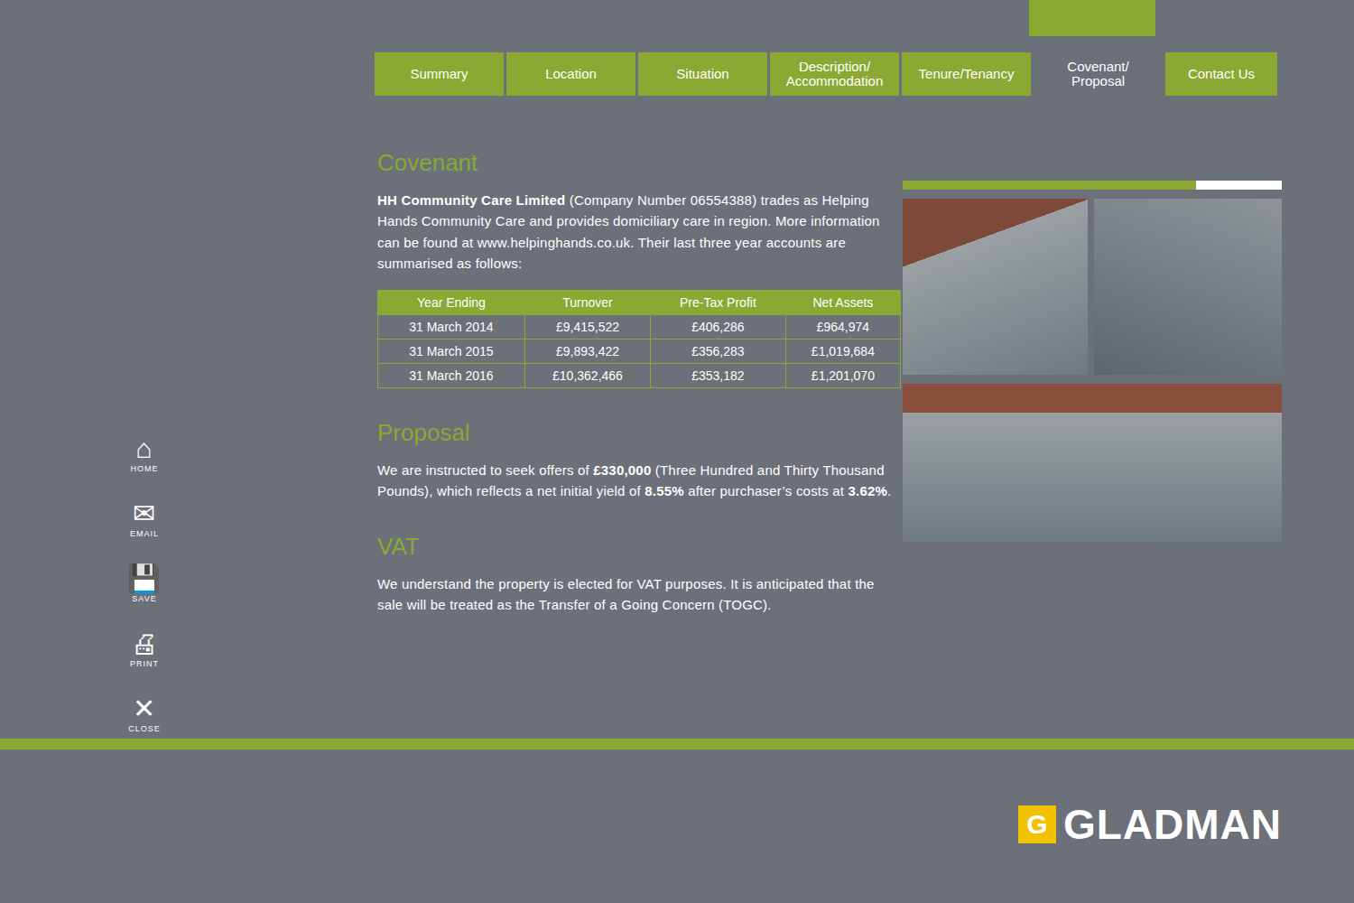Summary Location Situation Description/
Accommodation Tenure/Tenancy Covenant/
Proposal Contact Us
⌂HOME
✉EMAIL
💾SAVE
🖨PRINT
✕CLOSE
Covenant
HH Community Care Limited (Company Number 06554388) trades as Helping Hands Community Care and provides domiciliary care in region. More information can be found at www.helpinghands.co.uk. Their last three year accounts are summarised as follows:
| Year Ending | Turnover | Pre-Tax Profit | Net Assets |
| --- | --- | --- | --- |
| 31 March 2014 | £9,415,522 | £406,286 | £964,974 |
| 31 March 2015 | £9,893,422 | £356,283 | £1,019,684 |
| 31 March 2016 | £10,362,466 | £353,182 | £1,201,070 |
Proposal
We are instructed to seek offers of £330,000 (Three Hundred and Thirty Thousand Pounds), which reflects a net initial yield of 8.55% after purchaser’s costs at 3.62%.
VAT
We understand the property is elected for VAT purposes. It is anticipated that the sale will be treated as the Transfer of a Going Concern (TOGC).
G
GLADMAN